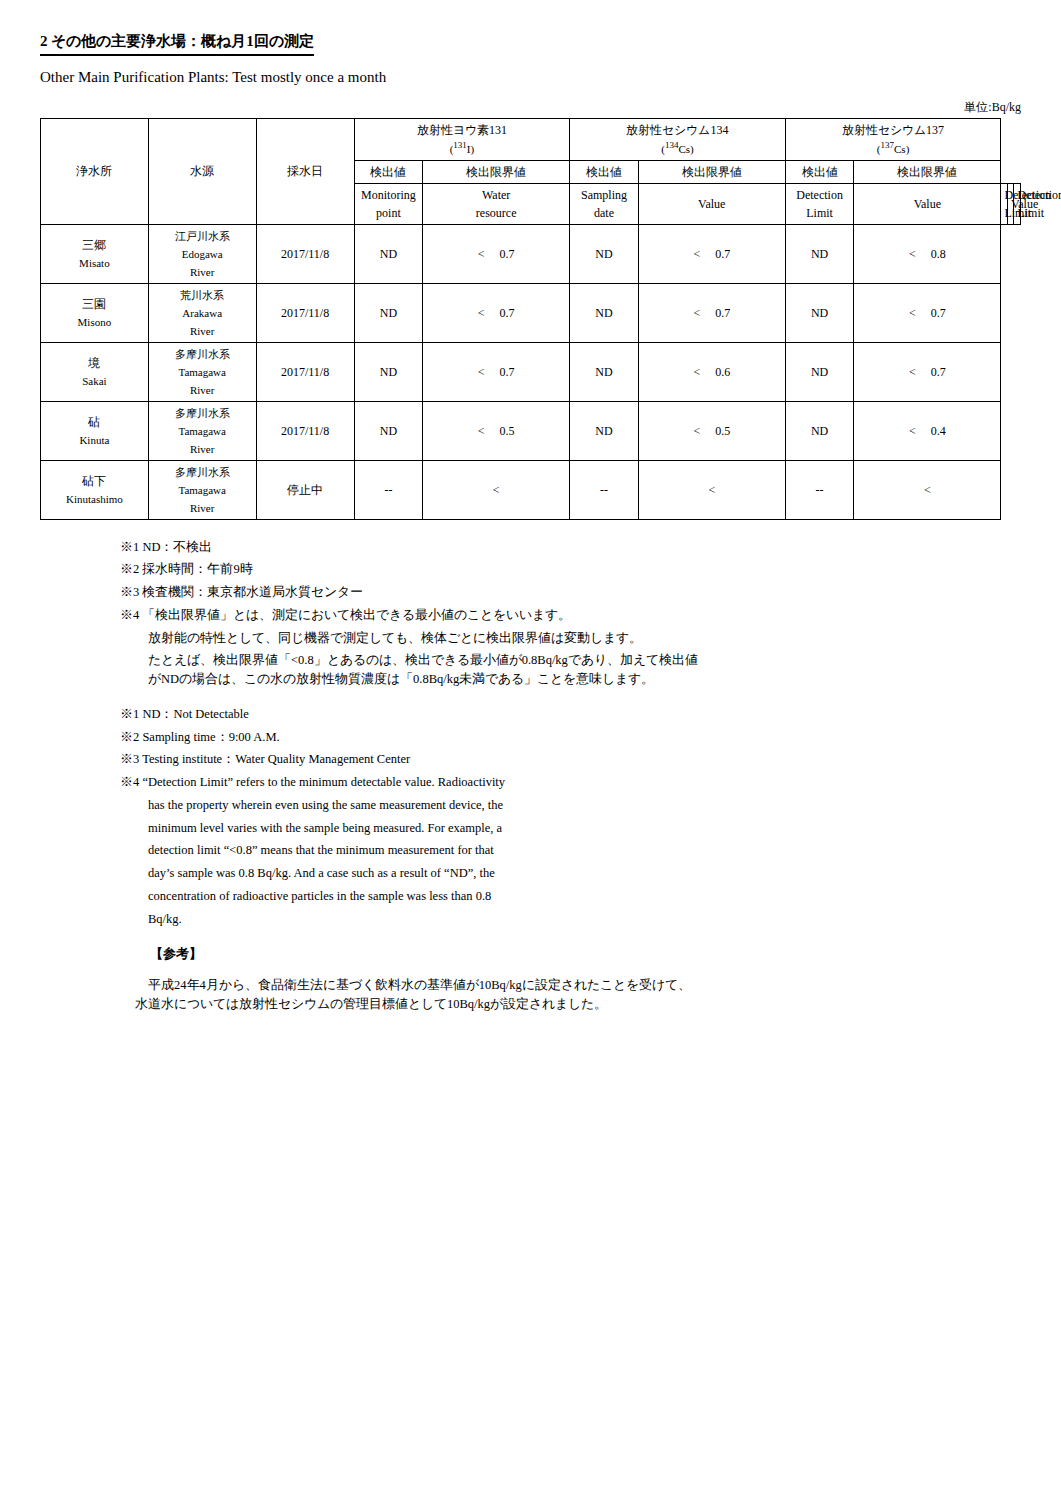2 その他の主要浄水場：概ね月1回の測定
Other Main Purification Plants: Test mostly once a month
単位:Bq/kg
| 浄水所 | 水源 | 採水日 | 放射性ヨウ素131 ( 131 I) | 放射性セシウム134 ( 134 Cs) | 放射性セシウム137 ( 137 Cs) |
| --- | --- | --- | --- | --- | --- |
| 検出値 | 検出限界値 | 検出値 | 検出限界値 | 検出値 | 検出限界値 |
| Monitoring point | Water resource | Sampling date | Value | Detection Limit | Value | Detection Limit | Value | Detection Limit |
| 三郷 Misato | 江戸川水系 Edogawa River | 2017/11/8 | ND | < 0.7 | ND | < 0.7 | ND | < 0.8 |
| 三園 Misono | 荒川水系 Arakawa River | 2017/11/8 | ND | < 0.7 | ND | < 0.7 | ND | < 0.7 |
| 境 Sakai | 多摩川水系 Tamagawa River | 2017/11/8 | ND | < 0.7 | ND | < 0.6 | ND | < 0.7 |
| 砧 Kinuta | 多摩川水系 Tamagawa River | 2017/11/8 | ND | < 0.5 | ND | < 0.5 | ND | < 0.4 |
| 砧下 Kinutashimo | 多摩川水系 Tamagawa River | 停止中 | -- | < | -- | < | -- | < |
※1 ND：不検出
※2 採水時間：午前9時
※3 検査機関：東京都水道局水質センター
※4 「検出限界値」とは、測定において検出できる最小値のことをいいます。
放射能の特性として、同じ機器で測定しても、検体ごとに検出限界値は変動します。
たとえば、検出限界値「<0.8」とあるのは、検出できる最小値が0.8Bq/kgであり、加えて検出値
がNDの場合は、この水の放射性物質濃度は「0.8Bq/kg未満である」ことを意味します。
※1 ND：Not Detectable
※2 Sampling time：9:00 A.M.
※3 Testing institute：Water Quality Management Center
※4 “Detection Limit” refers to the minimum detectable value. Radioactivity
has the property wherein even using the same measurement device, the
minimum level varies with the sample being measured. For example, a
detection limit “<0.8” means that the minimum measurement for that
day’s sample was 0.8 Bq/kg. And a case such as a result of “ND”, the
concentration of radioactive particles in the sample was less than 0.8
Bq/kg.
【参考】
　平成24年4月から、食品衛生法に基づく飲料水の基準値が10Bq/kgに設定されたことを受けて、
水道水については放射性セシウムの管理目標値として10Bq/kgが設定されました。